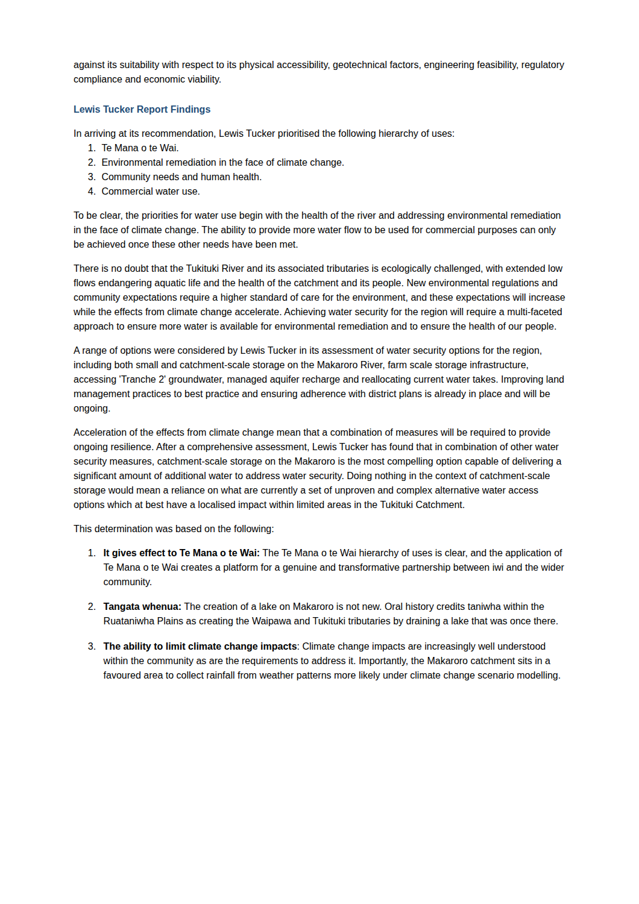against its suitability with respect to its physical accessibility, geotechnical factors, engineering feasibility, regulatory compliance and economic viability.
Lewis Tucker Report Findings
In arriving at its recommendation, Lewis Tucker prioritised the following hierarchy of uses:
Te Mana o te Wai.
Environmental remediation in the face of climate change.
Community needs and human health.
Commercial water use.
To be clear, the priorities for water use begin with the health of the river and addressing environmental remediation in the face of climate change. The ability to provide more water flow to be used for commercial purposes can only be achieved once these other needs have been met.
There is no doubt that the Tukituki River and its associated tributaries is ecologically challenged, with extended low flows endangering aquatic life and the health of the catchment and its people. New environmental regulations and community expectations require a higher standard of care for the environment, and these expectations will increase while the effects from climate change accelerate. Achieving water security for the region will require a multi-faceted approach to ensure more water is available for environmental remediation and to ensure the health of our people.
A range of options were considered by Lewis Tucker in its assessment of water security options for the region, including both small and catchment-scale storage on the Makaroro River, farm scale storage infrastructure, accessing 'Tranche 2' groundwater, managed aquifer recharge and reallocating current water takes. Improving land management practices to best practice and ensuring adherence with district plans is already in place and will be ongoing.
Acceleration of the effects from climate change mean that a combination of measures will be required to provide ongoing resilience. After a comprehensive assessment, Lewis Tucker has found that in combination of other water security measures, catchment-scale storage on the Makaroro is the most compelling option capable of delivering a significant amount of additional water to address water security. Doing nothing in the context of catchment-scale storage would mean a reliance on what are currently a set of unproven and complex alternative water access options which at best have a localised impact within limited areas in the Tukituki Catchment.
This determination was based on the following:
It gives effect to Te Mana o te Wai: The Te Mana o te Wai hierarchy of uses is clear, and the application of Te Mana o te Wai creates a platform for a genuine and transformative partnership between iwi and the wider community.
Tangata whenua: The creation of a lake on Makaroro is not new. Oral history credits taniwha within the Ruataniwha Plains as creating the Waipawa and Tukituki tributaries by draining a lake that was once there.
The ability to limit climate change impacts: Climate change impacts are increasingly well understood within the community as are the requirements to address it. Importantly, the Makaroro catchment sits in a favoured area to collect rainfall from weather patterns more likely under climate change scenario modelling.